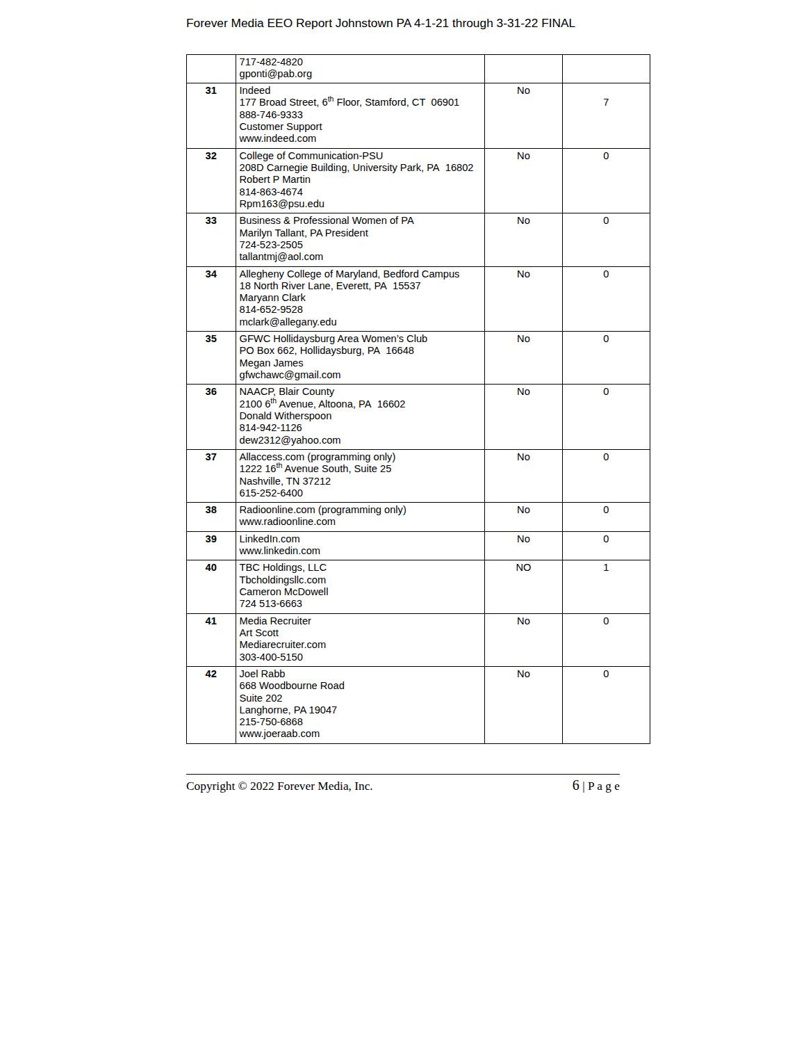Forever Media EEO Report Johnstown PA 4-1-21 through 3-31-22 FINAL
| | 717-482-4820 gponti@pab.org | | |
| 31 | Indeed 177 Broad Street, 6 th Floor, Stamford, CT 06901 888-746-9333 Customer Support www.indeed.com | No | 7 |
| 32 | College of Communication-PSU 208D Carnegie Building, University Park, PA 16802 Robert P Martin 814-863-4674 Rpm163@psu.edu | No | 0 |
| 33 | Business & Professional Women of PA Marilyn Tallant, PA President 724-523-2505 tallantmj@aol.com | No | 0 |
| 34 | Allegheny College of Maryland, Bedford Campus 18 North River Lane, Everett, PA 15537 Maryann Clark 814-652-9528 mclark@allegany.edu | No | 0 |
| 35 | GFWC Hollidaysburg Area Women’s Club PO Box 662, Hollidaysburg, PA 16648 Megan James gfwchawc@gmail.com | No | 0 |
| 36 | NAACP, Blair County 2100 6 th Avenue, Altoona, PA 16602 Donald Witherspoon 814-942-1126 dew2312@yahoo.com | No | 0 |
| 37 | Allaccess.com (programming only) 1222 16 th Avenue South, Suite 25 Nashville, TN 37212 615-252-6400 | No | 0 |
| 38 | Radioonline.com (programming only) www.radioonline.com | No | 0 |
| 39 | LinkedIn.com www.linkedin.com | No | 0 |
| 40 | TBC Holdings, LLC Tbcholdingsllc.com Cameron McDowell 724 513-6663 | NO | 1 |
| 41 | Media Recruiter Art Scott Mediarecruiter.com 303-400-5150 | No | 0 |
| 42 | Joel Rabb 668 Woodbourne Road Suite 202 Langhorne, PA 19047 215-750-6868 www.joeraab.com | No | 0 |
Copyright © 2022 Forever Media, Inc. 6 | P a g e